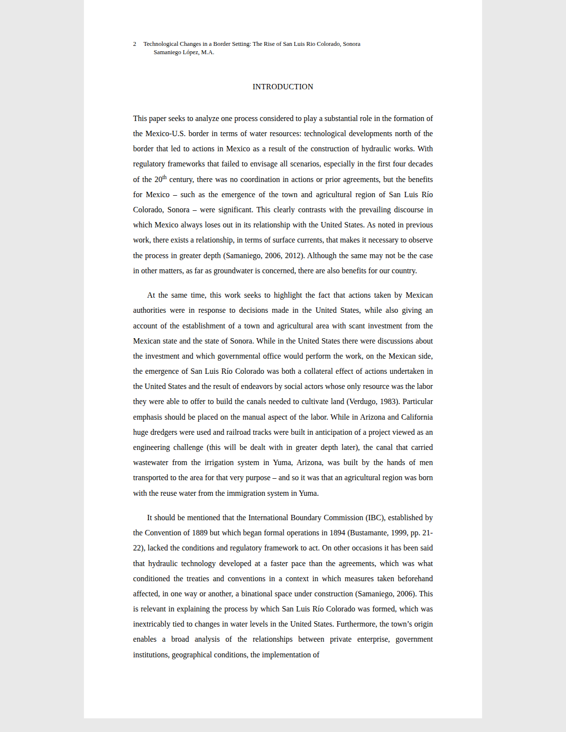2 Technological Changes in a Border Setting: The Rise of San Luis Rio Colorado, Sonora
Samaniego López, M.A.
INTRODUCTION
This paper seeks to analyze one process considered to play a substantial role in the formation of the Mexico-U.S. border in terms of water resources: technological developments north of the border that led to actions in Mexico as a result of the construction of hydraulic works. With regulatory frameworks that failed to envisage all scenarios, especially in the first four decades of the 20th century, there was no coordination in actions or prior agreements, but the benefits for Mexico – such as the emergence of the town and agricultural region of San Luis Río Colorado, Sonora – were significant. This clearly contrasts with the prevailing discourse in which Mexico always loses out in its relationship with the United States. As noted in previous work, there exists a relationship, in terms of surface currents, that makes it necessary to observe the process in greater depth (Samaniego, 2006, 2012). Although the same may not be the case in other matters, as far as groundwater is concerned, there are also benefits for our country.
At the same time, this work seeks to highlight the fact that actions taken by Mexican authorities were in response to decisions made in the United States, while also giving an account of the establishment of a town and agricultural area with scant investment from the Mexican state and the state of Sonora. While in the United States there were discussions about the investment and which governmental office would perform the work, on the Mexican side, the emergence of San Luis Río Colorado was both a collateral effect of actions undertaken in the United States and the result of endeavors by social actors whose only resource was the labor they were able to offer to build the canals needed to cultivate land (Verdugo, 1983). Particular emphasis should be placed on the manual aspect of the labor. While in Arizona and California huge dredgers were used and railroad tracks were built in anticipation of a project viewed as an engineering challenge (this will be dealt with in greater depth later), the canal that carried wastewater from the irrigation system in Yuma, Arizona, was built by the hands of men transported to the area for that very purpose – and so it was that an agricultural region was born with the reuse water from the immigration system in Yuma.
It should be mentioned that the International Boundary Commission (IBC), established by the Convention of 1889 but which began formal operations in 1894 (Bustamante, 1999, pp. 21-22), lacked the conditions and regulatory framework to act. On other occasions it has been said that hydraulic technology developed at a faster pace than the agreements, which was what conditioned the treaties and conventions in a context in which measures taken beforehand affected, in one way or another, a binational space under construction (Samaniego, 2006). This is relevant in explaining the process by which San Luis Río Colorado was formed, which was inextricably tied to changes in water levels in the United States. Furthermore, the town’s origin enables a broad analysis of the relationships between private enterprise, government institutions, geographical conditions, the implementation of